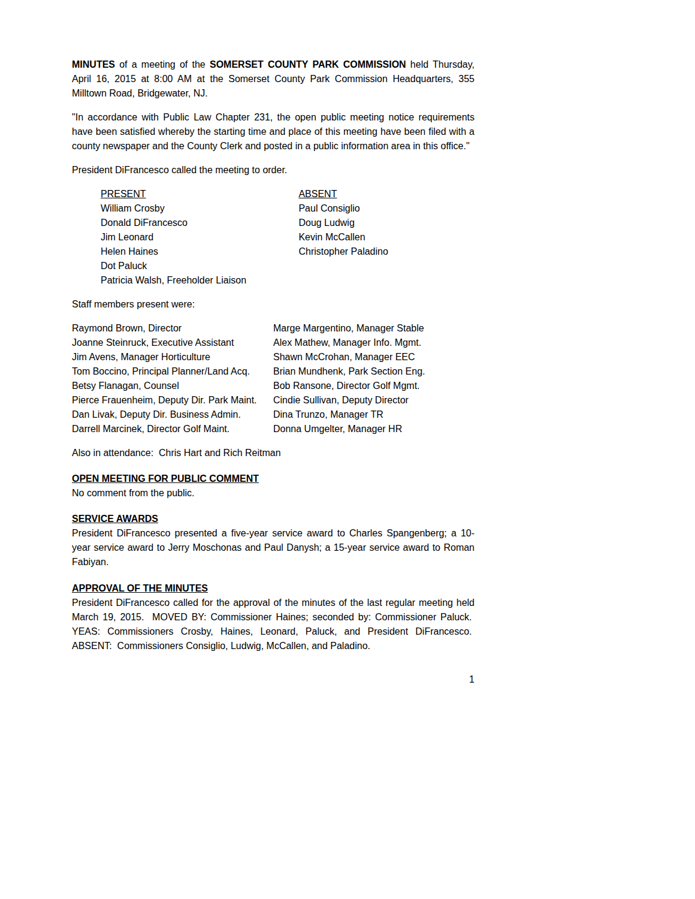MINUTES of a meeting of the SOMERSET COUNTY PARK COMMISSION held Thursday, April 16, 2015 at 8:00 AM at the Somerset County Park Commission Headquarters, 355 Milltown Road, Bridgewater, NJ.
"In accordance with Public Law Chapter 231, the open public meeting notice requirements have been satisfied whereby the starting time and place of this meeting have been filed with a county newspaper and the County Clerk and posted in a public information area in this office."
President DiFrancesco called the meeting to order.
| PRESENT | ABSENT |
| --- | --- |
| William Crosby | Paul Consiglio |
| Donald DiFrancesco | Doug Ludwig |
| Jim Leonard | Kevin McCallen |
| Helen Haines | Christopher Paladino |
| Dot Paluck | |
| Patricia Walsh, Freeholder Liaison | |
Staff members present were:
| Raymond Brown, Director | Marge Margentino, Manager Stable |
| Joanne Steinruck, Executive Assistant | Alex Mathew, Manager Info. Mgmt. |
| Jim Avens, Manager Horticulture | Shawn McCrohan, Manager EEC |
| Tom Boccino, Principal Planner/Land Acq. | Brian Mundhenk, Park Section Eng. |
| Betsy Flanagan, Counsel | Bob Ransone, Director Golf Mgmt. |
| Pierce Frauenheim, Deputy Dir. Park Maint. | Cindie Sullivan, Deputy Director |
| Dan Livak, Deputy Dir. Business Admin. | Dina Trunzo, Manager TR |
| Darrell Marcinek, Director Golf Maint. | Donna Umgelter, Manager HR |
Also in attendance: Chris Hart and Rich Reitman
OPEN MEETING FOR PUBLIC COMMENT
No comment from the public.
SERVICE AWARDS
President DiFrancesco presented a five-year service award to Charles Spangenberg; a 10-year service award to Jerry Moschonas and Paul Danysh; a 15-year service award to Roman Fabiyan.
APPROVAL OF THE MINUTES
President DiFrancesco called for the approval of the minutes of the last regular meeting held March 19, 2015. MOVED BY: Commissioner Haines; seconded by: Commissioner Paluck. YEAS: Commissioners Crosby, Haines, Leonard, Paluck, and President DiFrancesco. ABSENT: Commissioners Consiglio, Ludwig, McCallen, and Paladino.
1